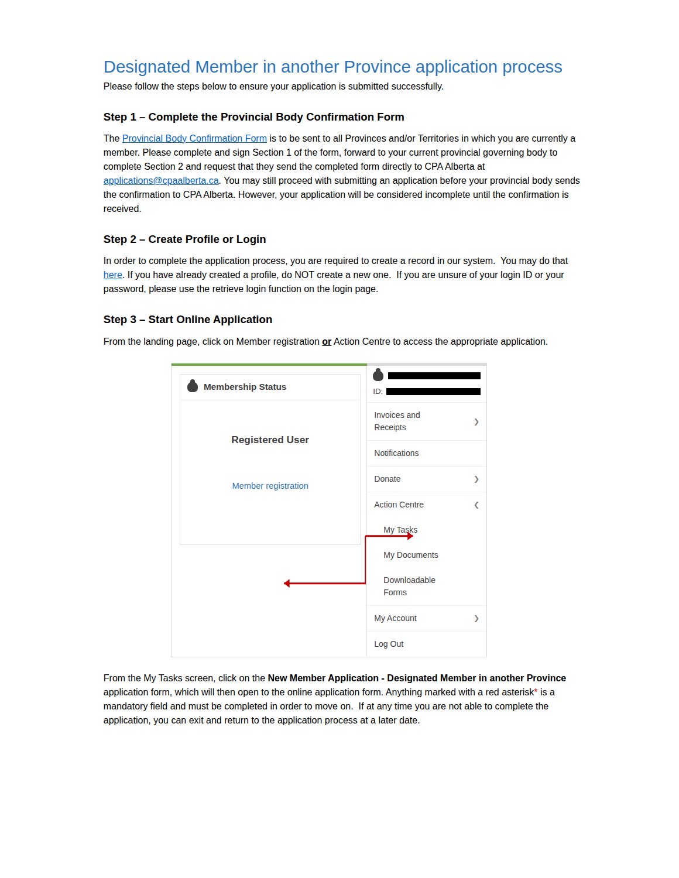Designated Member in another Province application process
Please follow the steps below to ensure your application is submitted successfully.
Step 1 – Complete the Provincial Body Confirmation Form
The Provincial Body Confirmation Form is to be sent to all Provinces and/or Territories in which you are currently a member. Please complete and sign Section 1 of the form, forward to your current provincial governing body to complete Section 2 and request that they send the completed form directly to CPA Alberta at applications@cpaalberta.ca. You may still proceed with submitting an application before your provincial body sends the confirmation to CPA Alberta. However, your application will be considered incomplete until the confirmation is received.
Step 2 – Create Profile or Login
In order to complete the application process, you are required to create a record in our system. You may do that here. If you have already created a profile, do NOT create a new one. If you are unsure of your login ID or your password, please use the retrieve login function on the login page.
Step 3 – Start Online Application
From the landing page, click on Member registration or Action Centre to access the appropriate application.
Membership Status
Registered User
Member registration
ID:
Invoices and
Receipts❯
Notifications
Donate❯
Action Centre❮
My Tasks
My Documents
Downloadable
Forms
My Account❯
Log Out
From the My Tasks screen, click on the New Member Application - Designated Member in another Province application form, which will then open to the online application form. Anything marked with a red asterisk* is a mandatory field and must be completed in order to move on. If at any time you are not able to complete the application, you can exit and return to the application process at a later date.